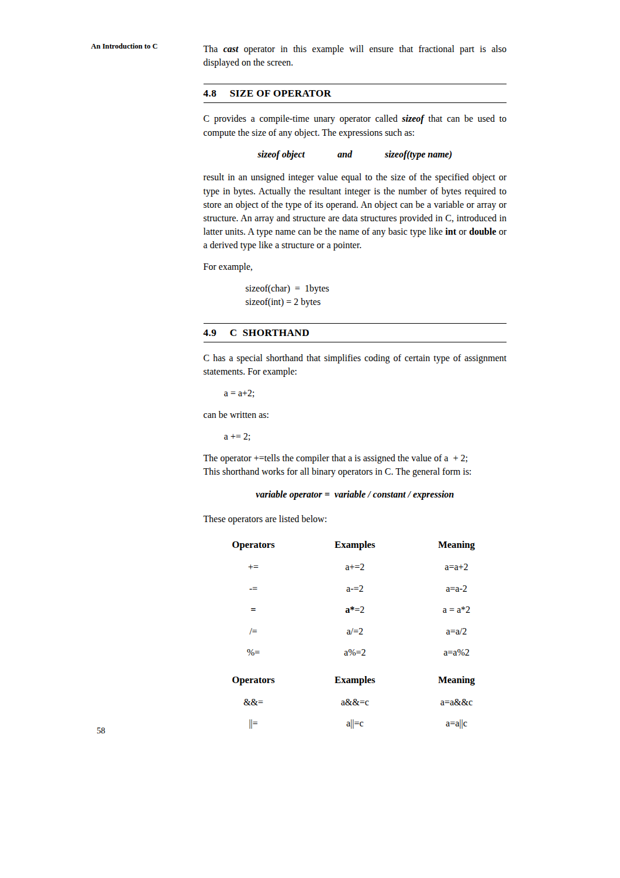An Introduction to C
Tha cast operator in this example will ensure that fractional part is also displayed on the screen.
4.8 SIZE OF OPERATOR
C provides a compile-time unary operator called sizeof that can be used to compute the size of any object. The expressions such as:
sizeof object and sizeof(type name)
result in an unsigned integer value equal to the size of the specified object or type in bytes. Actually the resultant integer is the number of bytes required to store an object of the type of its operand. An object can be a variable or array or structure. An array and structure are data structures provided in C, introduced in latter units. A type name can be the name of any basic type like int or double or a derived type like a structure or a pointer.
For example,
sizeof(char) = 1bytes
sizeof(int) = 2 bytes
4.9 C SHORTHAND
C has a special shorthand that simplifies coding of certain type of assignment statements. For example:
a = a+2;
can be written as:
a += 2;
The operator +=tells the compiler that a is assigned the value of a + 2;
This shorthand works for all binary operators in C. The general form is:
variable operator = variable / constant / expression
These operators are listed below:
| Operators | Examples | Meaning |
| --- | --- | --- |
| += | a+=2 | a=a+2 |
| -= | a-=2 | a=a-2 |
| = | a* =2 | a = a*2 |
| /= | a/=2 | a=a/2 |
| %= | a%=2 | a=a%2 |
| Operators | Examples | Meaning |
| --- | --- | --- |
| &&= | a&&=c | a=a&&c |
| //= | a//=c | a=a//c |
58